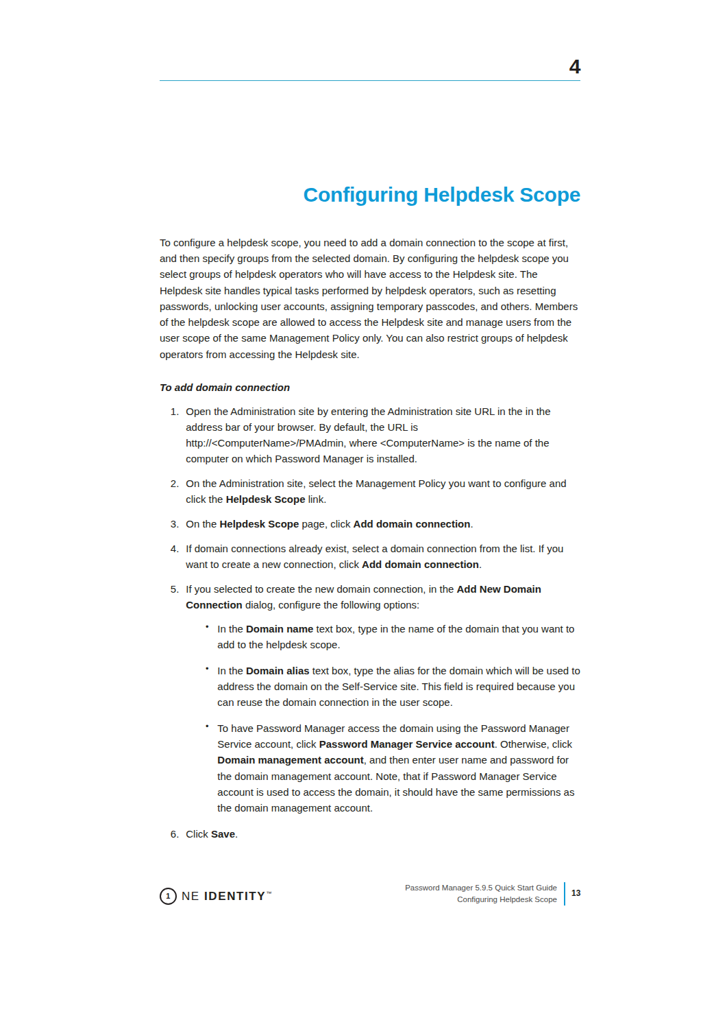4
Configuring Helpdesk Scope
To configure a helpdesk scope, you need to add a domain connection to the scope at first, and then specify groups from the selected domain. By configuring the helpdesk scope you select groups of helpdesk operators who will have access to the Helpdesk site. The Helpdesk site handles typical tasks performed by helpdesk operators, such as resetting passwords, unlocking user accounts, assigning temporary passcodes, and others. Members of the helpdesk scope are allowed to access the Helpdesk site and manage users from the user scope of the same Management Policy only. You can also restrict groups of helpdesk operators from accessing the Helpdesk site.
To add domain connection
Open the Administration site by entering the Administration site URL in the in the address bar of your browser. By default, the URL is http://<ComputerName>/PMAdmin, where <ComputerName> is the name of the computer on which Password Manager is installed.
On the Administration site, select the Management Policy you want to configure and click the Helpdesk Scope link.
On the Helpdesk Scope page, click Add domain connection.
If domain connections already exist, select a domain connection from the list. If you want to create a new connection, click Add domain connection.
If you selected to create the new domain connection, in the Add New Domain Connection dialog, configure the following options:
In the Domain name text box, type in the name of the domain that you want to add to the helpdesk scope.
In the Domain alias text box, type the alias for the domain which will be used to address the domain on the Self-Service site. This field is required because you can reuse the domain connection in the user scope.
To have Password Manager access the domain using the Password Manager Service account, click Password Manager Service account. Otherwise, click Domain management account, and then enter user name and password for the domain management account. Note, that if Password Manager Service account is used to access the domain, it should have the same permissions as the domain management account.
Click Save.
1 NE IDENTITY™
Password Manager 5.9.5 Quick Start Guide
Configuring Helpdesk Scope
13